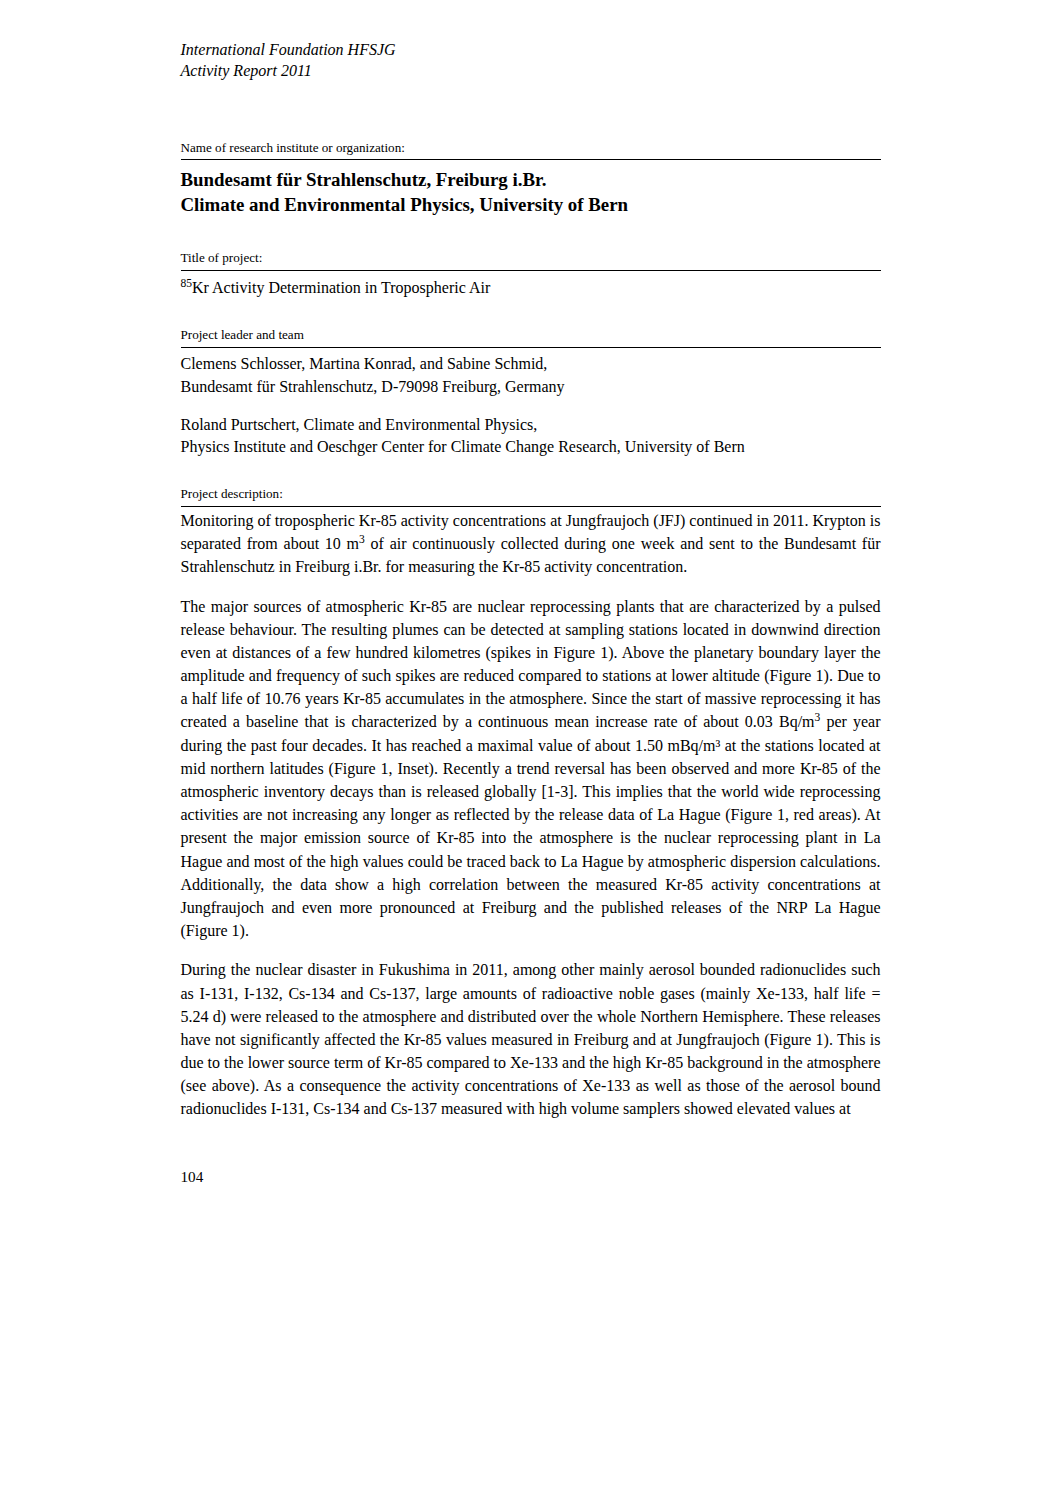International Foundation HFSJG
Activity Report 2011
Name of research institute or organization:
Bundesamt für Strahlenschutz, Freiburg i.Br.
Climate and Environmental Physics, University of Bern
Title of project:
85Kr Activity Determination in Tropospheric Air
Project leader and team
Clemens Schlosser, Martina Konrad, and Sabine Schmid,
Bundesamt für Strahlenschutz, D-79098 Freiburg, Germany
Roland Purtschert, Climate and Environmental Physics,
Physics Institute and Oeschger Center for Climate Change Research, University of Bern
Project description:
Monitoring of tropospheric Kr-85 activity concentrations at Jungfraujoch (JFJ) continued in 2011. Krypton is separated from about 10 m3 of air continuously collected during one week and sent to the Bundesamt für Strahlenschutz in Freiburg i.Br. for measuring the Kr-85 activity concentration.
The major sources of atmospheric Kr-85 are nuclear reprocessing plants that are characterized by a pulsed release behaviour. The resulting plumes can be detected at sampling stations located in downwind direction even at distances of a few hundred kilometres (spikes in Figure 1). Above the planetary boundary layer the amplitude and frequency of such spikes are reduced compared to stations at lower altitude (Figure 1). Due to a half life of 10.76 years Kr-85 accumulates in the atmosphere. Since the start of massive reprocessing it has created a baseline that is characterized by a continuous mean increase rate of about 0.03 Bq/m3 per year during the past four decades. It has reached a maximal value of about 1.50 mBq/m³ at the stations located at mid northern latitudes (Figure 1, Inset). Recently a trend reversal has been observed and more Kr-85 of the atmospheric inventory decays than is released globally [1-3]. This implies that the world wide reprocessing activities are not increasing any longer as reflected by the release data of La Hague (Figure 1, red areas). At present the major emission source of Kr-85 into the atmosphere is the nuclear reprocessing plant in La Hague and most of the high values could be traced back to La Hague by atmospheric dispersion calculations. Additionally, the data show a high correlation between the measured Kr-85 activity concentrations at Jungfraujoch and even more pronounced at Freiburg and the published releases of the NRP La Hague (Figure 1).
During the nuclear disaster in Fukushima in 2011, among other mainly aerosol bounded radionuclides such as I-131, I-132, Cs-134 and Cs-137, large amounts of radioactive noble gases (mainly Xe-133, half life = 5.24 d) were released to the atmosphere and distributed over the whole Northern Hemisphere. These releases have not significantly affected the Kr-85 values measured in Freiburg and at Jungfraujoch (Figure 1). This is due to the lower source term of Kr-85 compared to Xe-133 and the high Kr-85 background in the atmosphere (see above). As a consequence the activity concentrations of Xe-133 as well as those of the aerosol bound radionuclides I-131, Cs-134 and Cs-137 measured with high volume samplers showed elevated values at
104